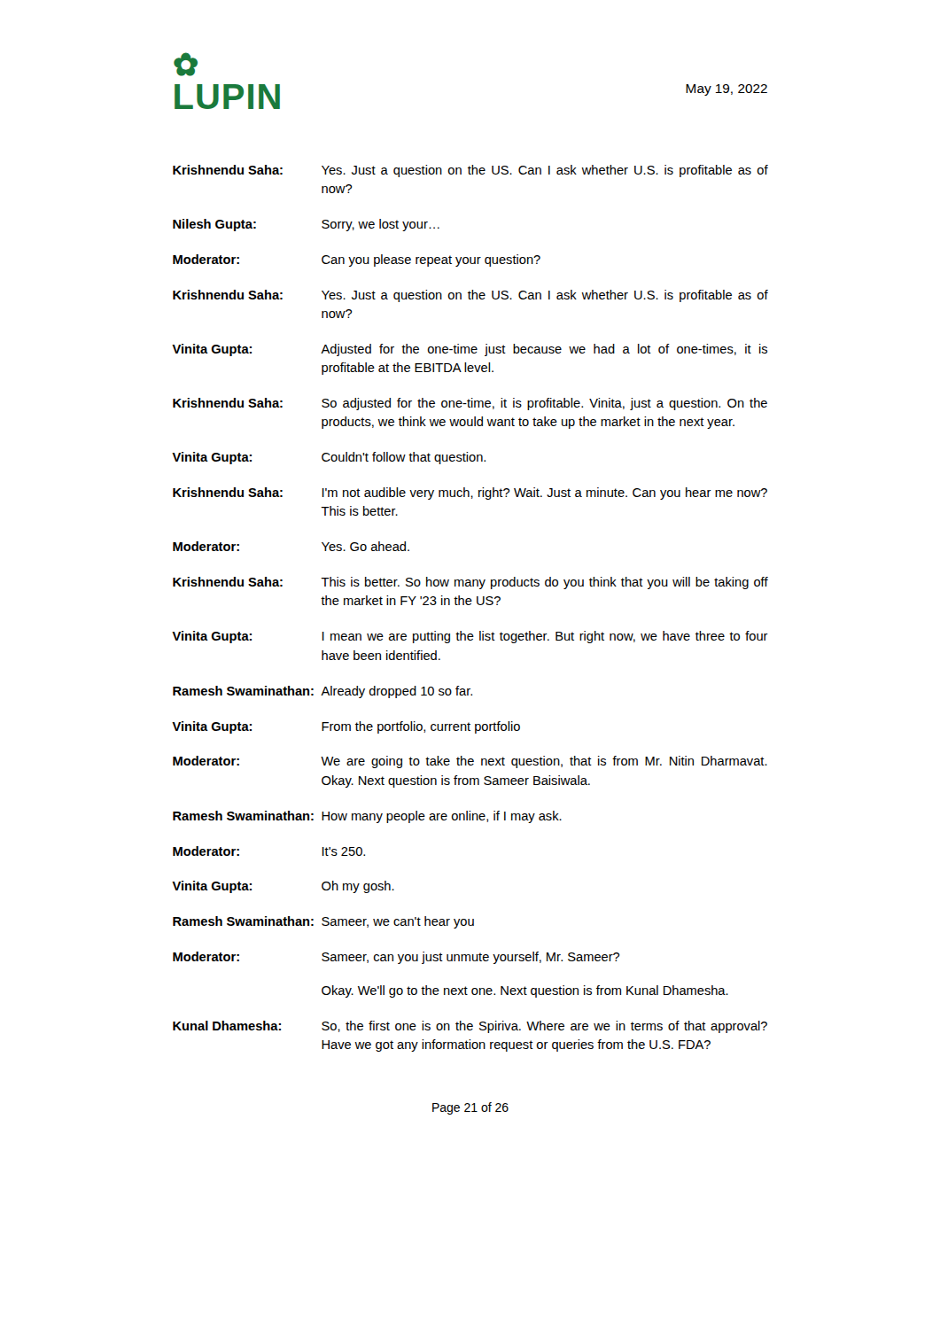✿ LUPIN
May 19, 2022
| Krishnendu Saha: | Yes. Just a question on the US. Can I ask whether U.S. is profitable as of now? |
| Nilesh Gupta: | Sorry, we lost your… |
| Moderator: | Can you please repeat your question? |
| Krishnendu Saha: | Yes. Just a question on the US. Can I ask whether U.S. is profitable as of now? |
| Vinita Gupta: | Adjusted for the one-time just because we had a lot of one-times, it is profitable at the EBITDA level. |
| Krishnendu Saha: | So adjusted for the one-time, it is profitable. Vinita, just a question. On the products, we think we would want to take up the market in the next year. |
| Vinita Gupta: | Couldn't follow that question. |
| Krishnendu Saha: | I'm not audible very much, right? Wait. Just a minute. Can you hear me now? This is better. |
| Moderator: | Yes. Go ahead. |
| Krishnendu Saha: | This is better. So how many products do you think that you will be taking off the market in FY '23 in the US? |
| Vinita Gupta: | I mean we are putting the list together. But right now, we have three to four have been identified. |
| Ramesh Swaminathan: | Already dropped 10 so far. |
| Vinita Gupta: | From the portfolio, current portfolio |
| Moderator: | We are going to take the next question, that is from Mr. Nitin Dharmavat. Okay. Next question is from Sameer Baisiwala. |
| Ramesh Swaminathan: | How many people are online, if I may ask. |
| Moderator: | It's 250. |
| Vinita Gupta: | Oh my gosh. |
| Ramesh Swaminathan: | Sameer, we can't hear you |
| Moderator: | Sameer, can you just unmute yourself, Mr. Sameer? Okay. We'll go to the next one. Next question is from Kunal Dhamesha. |
| Kunal Dhamesha: | So, the first one is on the Spiriva. Where are we in terms of that approval? Have we got any information request or queries from the U.S. FDA? |
Page 21 of 26